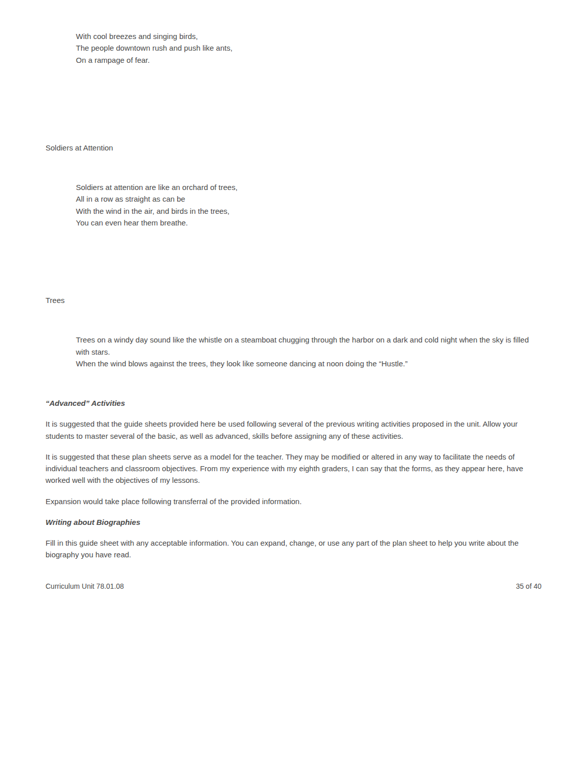With cool breezes and singing birds,
The people downtown rush and push like ants,
On a rampage of fear.
Soldiers at Attention
Soldiers at attention are like an orchard of trees,
All in a row as straight as can be
With the wind in the air, and birds in the trees,
You can even hear them breathe.
Trees
Trees on a windy day sound like the whistle on a steamboat chugging through the harbor on a dark and cold night when the sky is filled with stars.
When the wind blows against the trees, they look like someone dancing at noon doing the “Hustle.”
“Advanced” Activities
It is suggested that the guide sheets provided here be used following several of the previous writing activities proposed in the unit. Allow your students to master several of the basic, as well as advanced, skills before assigning any of these activities.
It is suggested that these plan sheets serve as a model for the teacher. They may be modified or altered in any way to facilitate the needs of individual teachers and classroom objectives. From my experience with my eighth graders, I can say that the forms, as they appear here, have worked well with the objectives of my lessons.
Expansion would take place following transferral of the provided information.
Writing about Biographies
Fill in this guide sheet with any acceptable information. You can expand, change, or use any part of the plan sheet to help you write about the biography you have read.
Curriculum Unit 78.01.08 35 of 40